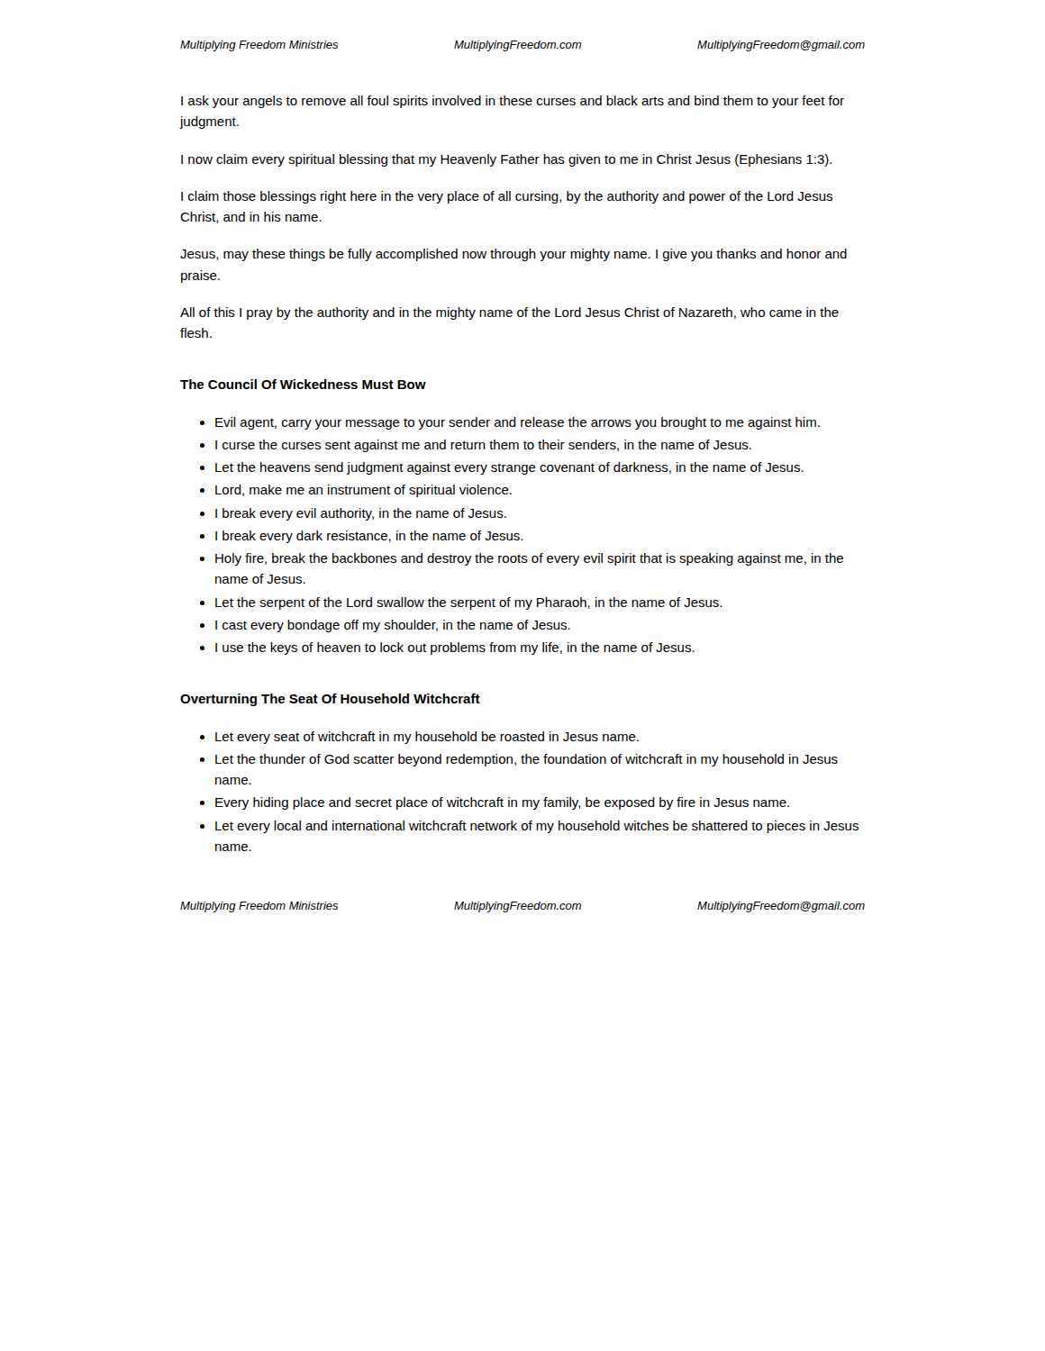Multiplying Freedom Ministries MultiplyingFreedom.com MultiplyingFreedom@gmail.com
I ask your angels to remove all foul spirits involved in these curses and black arts and bind them to your feet for judgment.
I now claim every spiritual blessing that my Heavenly Father has given to me in Christ Jesus (Ephesians 1:3).
I claim those blessings right here in the very place of all cursing, by the authority and power of the Lord Jesus Christ, and in his name.
Jesus, may these things be fully accomplished now through your mighty name. I give you thanks and honor and praise.
All of this I pray by the authority and in the mighty name of the Lord Jesus Christ of Nazareth, who came in the flesh.
The Council Of Wickedness Must Bow
Evil agent, carry your message to your sender and release the arrows you brought to me against him.
I curse the curses sent against me and return them to their senders, in the name of Jesus.
Let the heavens send judgment against every strange covenant of darkness, in the name of Jesus.
Lord, make me an instrument of spiritual violence.
I break every evil authority, in the name of Jesus.
I break every dark resistance, in the name of Jesus.
Holy fire, break the backbones and destroy the roots of every evil spirit that is speaking against me, in the name of Jesus.
Let the serpent of the Lord swallow the serpent of my Pharaoh, in the name of Jesus.
I cast every bondage off my shoulder, in the name of Jesus.
I use the keys of heaven to lock out problems from my life, in the name of Jesus.
Overturning The Seat Of Household Witchcraft
Let every seat of witchcraft in my household be roasted in Jesus name.
Let the thunder of God scatter beyond redemption, the foundation of witchcraft in my household in Jesus name.
Every hiding place and secret place of witchcraft in my family, be exposed by fire in Jesus name.
Let every local and international witchcraft network of my household witches be shattered to pieces in Jesus name.
Multiplying Freedom Ministries MultiplyingFreedom.com MultiplyingFreedom@gmail.com